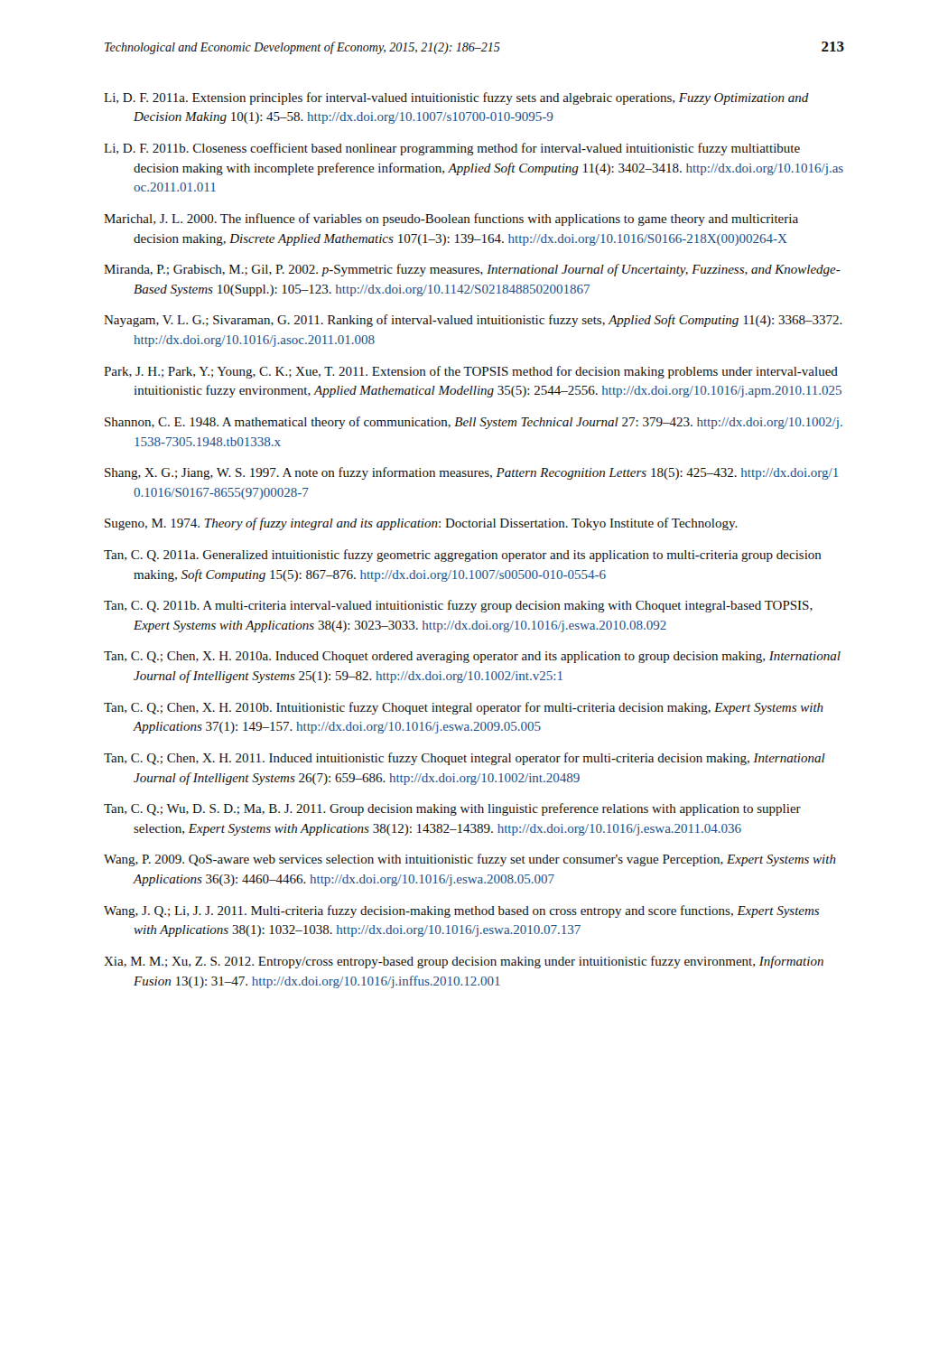Technological and Economic Development of Economy, 2015, 21(2): 186–215 213
Li, D. F. 2011a. Extension principles for interval-valued intuitionistic fuzzy sets and algebraic operations, Fuzzy Optimization and Decision Making 10(1): 45–58. http://dx.doi.org/10.1007/s10700-010-9095-9
Li, D. F. 2011b. Closeness coefficient based nonlinear programming method for interval-valued intuitionistic fuzzy multiattibute decision making with incomplete preference information, Applied Soft Computing 11(4): 3402–3418. http://dx.doi.org/10.1016/j.asoc.2011.01.011
Marichal, J. L. 2000. The influence of variables on pseudo-Boolean functions with applications to game theory and multicriteria decision making, Discrete Applied Mathematics 107(1–3): 139–164. http://dx.doi.org/10.1016/S0166-218X(00)00264-X
Miranda, P.; Grabisch, M.; Gil, P. 2002. p-Symmetric fuzzy measures, International Journal of Uncertainty, Fuzziness, and Knowledge-Based Systems 10(Suppl.): 105–123. http://dx.doi.org/10.1142/S0218488502001867
Nayagam, V. L. G.; Sivaraman, G. 2011. Ranking of interval-valued intuitionistic fuzzy sets, Applied Soft Computing 11(4): 3368–3372. http://dx.doi.org/10.1016/j.asoc.2011.01.008
Park, J. H.; Park, Y.; Young, C. K.; Xue, T. 2011. Extension of the TOPSIS method for decision making problems under interval-valued intuitionistic fuzzy environment, Applied Mathematical Modelling 35(5): 2544–2556. http://dx.doi.org/10.1016/j.apm.2010.11.025
Shannon, C. E. 1948. A mathematical theory of communication, Bell System Technical Journal 27: 379–423. http://dx.doi.org/10.1002/j.1538-7305.1948.tb01338.x
Shang, X. G.; Jiang, W. S. 1997. A note on fuzzy information measures, Pattern Recognition Letters 18(5): 425–432. http://dx.doi.org/10.1016/S0167-8655(97)00028-7
Sugeno, M. 1974. Theory of fuzzy integral and its application: Doctorial Dissertation. Tokyo Institute of Technology.
Tan, C. Q. 2011a. Generalized intuitionistic fuzzy geometric aggregation operator and its application to multi-criteria group decision making, Soft Computing 15(5): 867–876. http://dx.doi.org/10.1007/s00500-010-0554-6
Tan, C. Q. 2011b. A multi-criteria interval-valued intuitionistic fuzzy group decision making with Choquet integral-based TOPSIS, Expert Systems with Applications 38(4): 3023–3033. http://dx.doi.org/10.1016/j.eswa.2010.08.092
Tan, C. Q.; Chen, X. H. 2010a. Induced Choquet ordered averaging operator and its application to group decision making, International Journal of Intelligent Systems 25(1): 59–82. http://dx.doi.org/10.1002/int.v25:1
Tan, C. Q.; Chen, X. H. 2010b. Intuitionistic fuzzy Choquet integral operator for multi-criteria decision making, Expert Systems with Applications 37(1): 149–157. http://dx.doi.org/10.1016/j.eswa.2009.05.005
Tan, C. Q.; Chen, X. H. 2011. Induced intuitionistic fuzzy Choquet integral operator for multi-criteria decision making, International Journal of Intelligent Systems 26(7): 659–686. http://dx.doi.org/10.1002/int.20489
Tan, C. Q.; Wu, D. S. D.; Ma, B. J. 2011. Group decision making with linguistic preference relations with application to supplier selection, Expert Systems with Applications 38(12): 14382–14389. http://dx.doi.org/10.1016/j.eswa.2011.04.036
Wang, P. 2009. QoS-aware web services selection with intuitionistic fuzzy set under consumer's vague Perception, Expert Systems with Applications 36(3): 4460–4466. http://dx.doi.org/10.1016/j.eswa.2008.05.007
Wang, J. Q.; Li, J. J. 2011. Multi-criteria fuzzy decision-making method based on cross entropy and score functions, Expert Systems with Applications 38(1): 1032–1038. http://dx.doi.org/10.1016/j.eswa.2010.07.137
Xia, M. M.; Xu, Z. S. 2012. Entropy/cross entropy-based group decision making under intuitionistic fuzzy environment, Information Fusion 13(1): 31–47. http://dx.doi.org/10.1016/j.inffus.2010.12.001